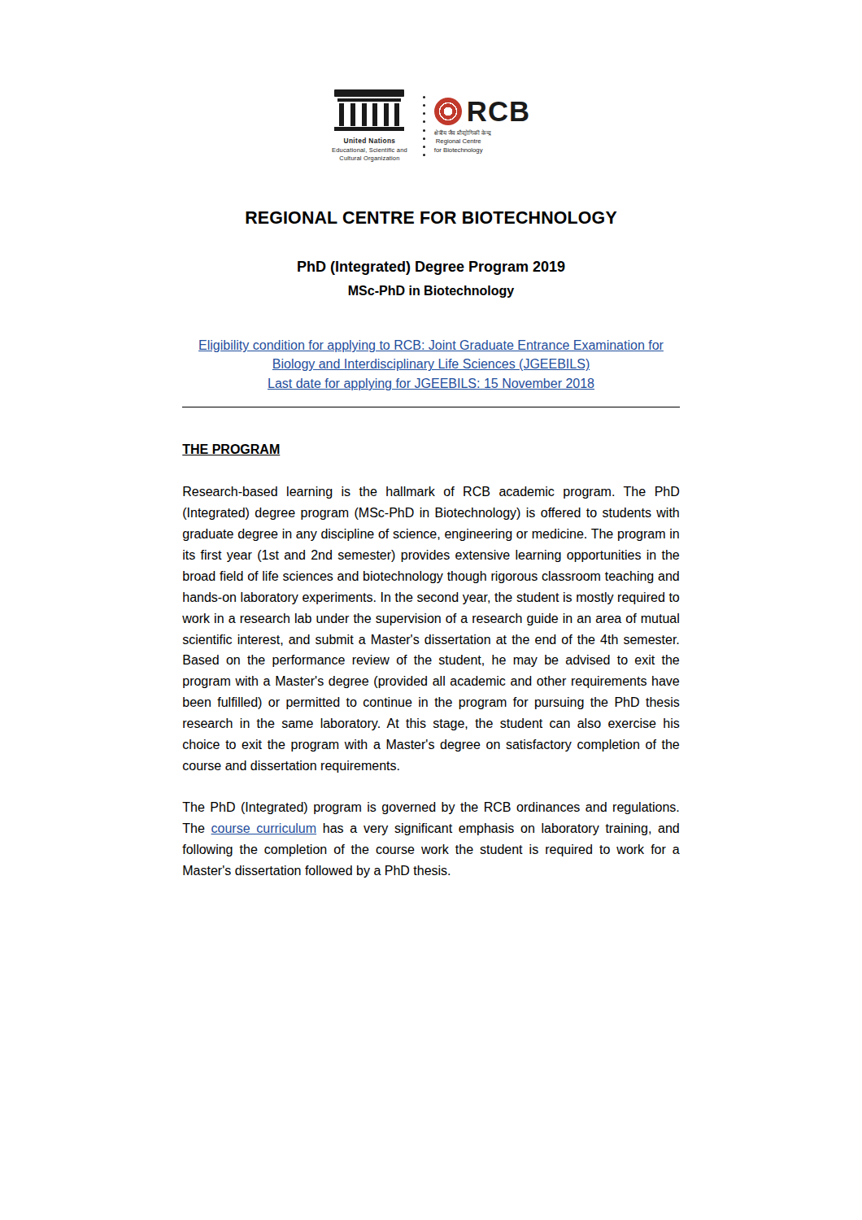United Nations Educational, Scientific and
Cultural Organization
RCB
क्षेत्रीय जैव प्रौद्योगिकी केन्द्र
Regional Centre
for Biotechnology
REGIONAL CENTRE FOR BIOTECHNOLOGY
PhD (Integrated) Degree Program 2019
MSc-PhD in Biotechnology
Eligibility condition for applying to RCB: Joint Graduate Entrance Examination for Biology and Interdisciplinary Life Sciences (JGEEBILS)
Last date for applying for JGEEBILS: 15 November 2018
THE PROGRAM
Research-based learning is the hallmark of RCB academic program. The PhD (Integrated) degree program (MSc-PhD in Biotechnology) is offered to students with graduate degree in any discipline of science, engineering or medicine. The program in its first year (1st and 2nd semester) provides extensive learning opportunities in the broad field of life sciences and biotechnology though rigorous classroom teaching and hands-on laboratory experiments. In the second year, the student is mostly required to work in a research lab under the supervision of a research guide in an area of mutual scientific interest, and submit a Master's dissertation at the end of the 4th semester. Based on the performance review of the student, he may be advised to exit the program with a Master's degree (provided all academic and other requirements have been fulfilled) or permitted to continue in the program for pursuing the PhD thesis research in the same laboratory. At this stage, the student can also exercise his choice to exit the program with a Master's degree on satisfactory completion of the course and dissertation requirements.
The PhD (Integrated) program is governed by the RCB ordinances and regulations. The course curriculum has a very significant emphasis on laboratory training, and following the completion of the course work the student is required to work for a Master's dissertation followed by a PhD thesis.